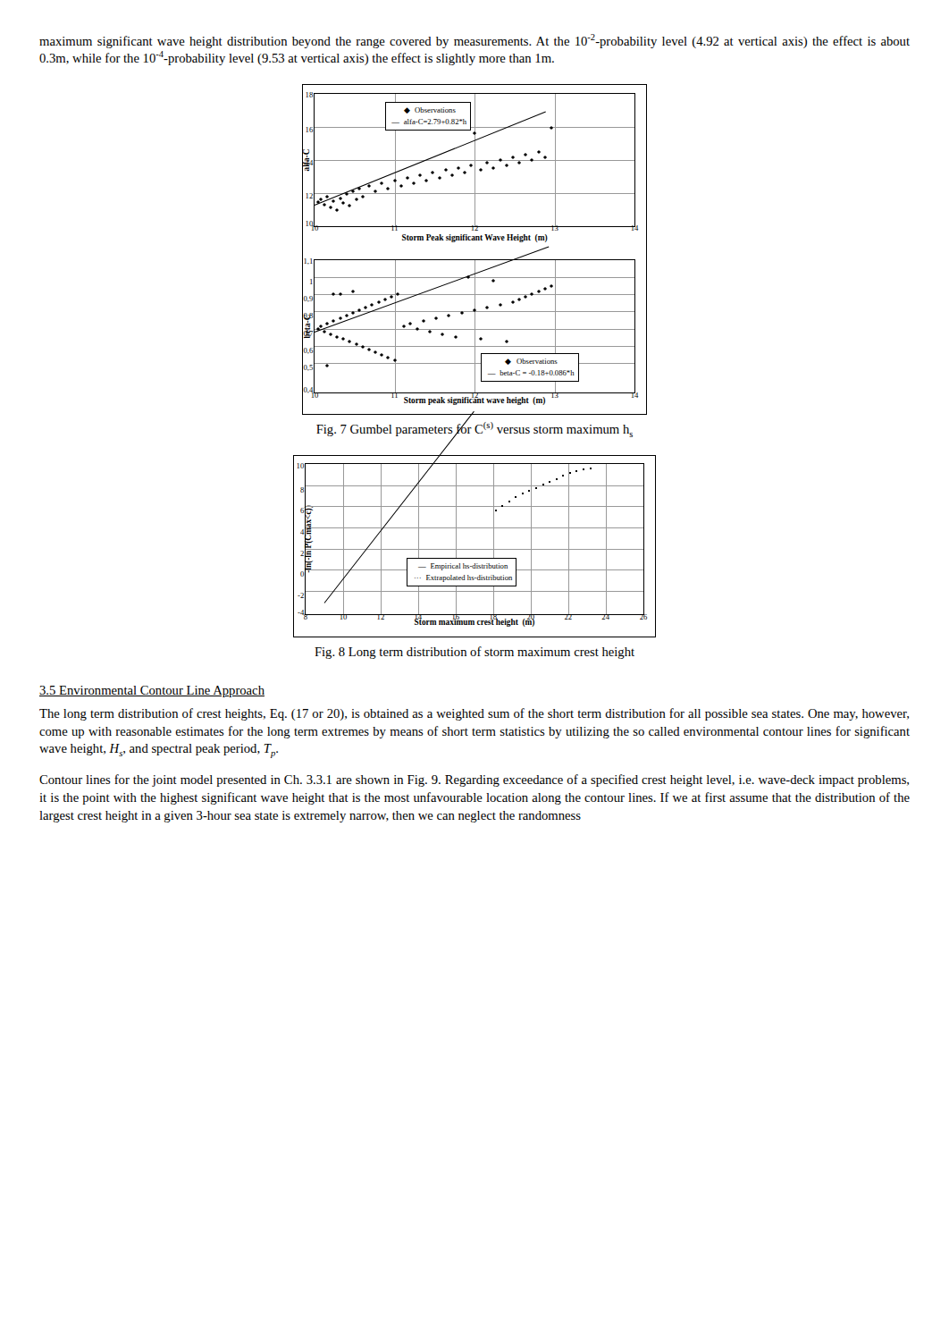maximum significant wave height distribution beyond the range covered by measurements. At the 10-2-probability level (4.92 at vertical axis) the effect is about 0.3m, while for the 10-4-probability level (9.53 at vertical axis) the effect is slightly more than 1m.
alfa-C 18 16 14 12 10 10 11 12 13 14
◆ Observations
— alfa-C=2.79+0.82*h
Storm Peak significant Wave Height (m)
beta-C 1,1 1 0,9 0,8 0,7 0,6 0,5 0,4 10 11 12 13 14
◆ Observations
— beta-C = -0.18+0.086*h
Storm peak significant wave height (m)
Fig. 7 Gumbel parameters for C(s) versus storm maximum hs
-ln(-ln P(Cmax<c)) 10 8 6 4 2 0 -2 -4 8 10 12 14 16 18 20 22 24 26
— Empirical hs-distribution
··· Extrapolated hs-distribution
Storm maximum crest height (m)
Fig. 8 Long term distribution of storm maximum crest height
3.5 Environmental Contour Line Approach
The long term distribution of crest heights, Eq. (17 or 20), is obtained as a weighted sum of the short term distribution for all possible sea states. One may, however, come up with reasonable estimates for the long term extremes by means of short term statistics by utilizing the so called environmental contour lines for significant wave height, Hs, and spectral peak period, Tp.
Contour lines for the joint model presented in Ch. 3.3.1 are shown in Fig. 9. Regarding exceedance of a specified crest height level, i.e. wave-deck impact problems, it is the point with the highest significant wave height that is the most unfavourable location along the contour lines. If we at first assume that the distribution of the largest crest height in a given 3-hour sea state is extremely narrow, then we can neglect the randomness